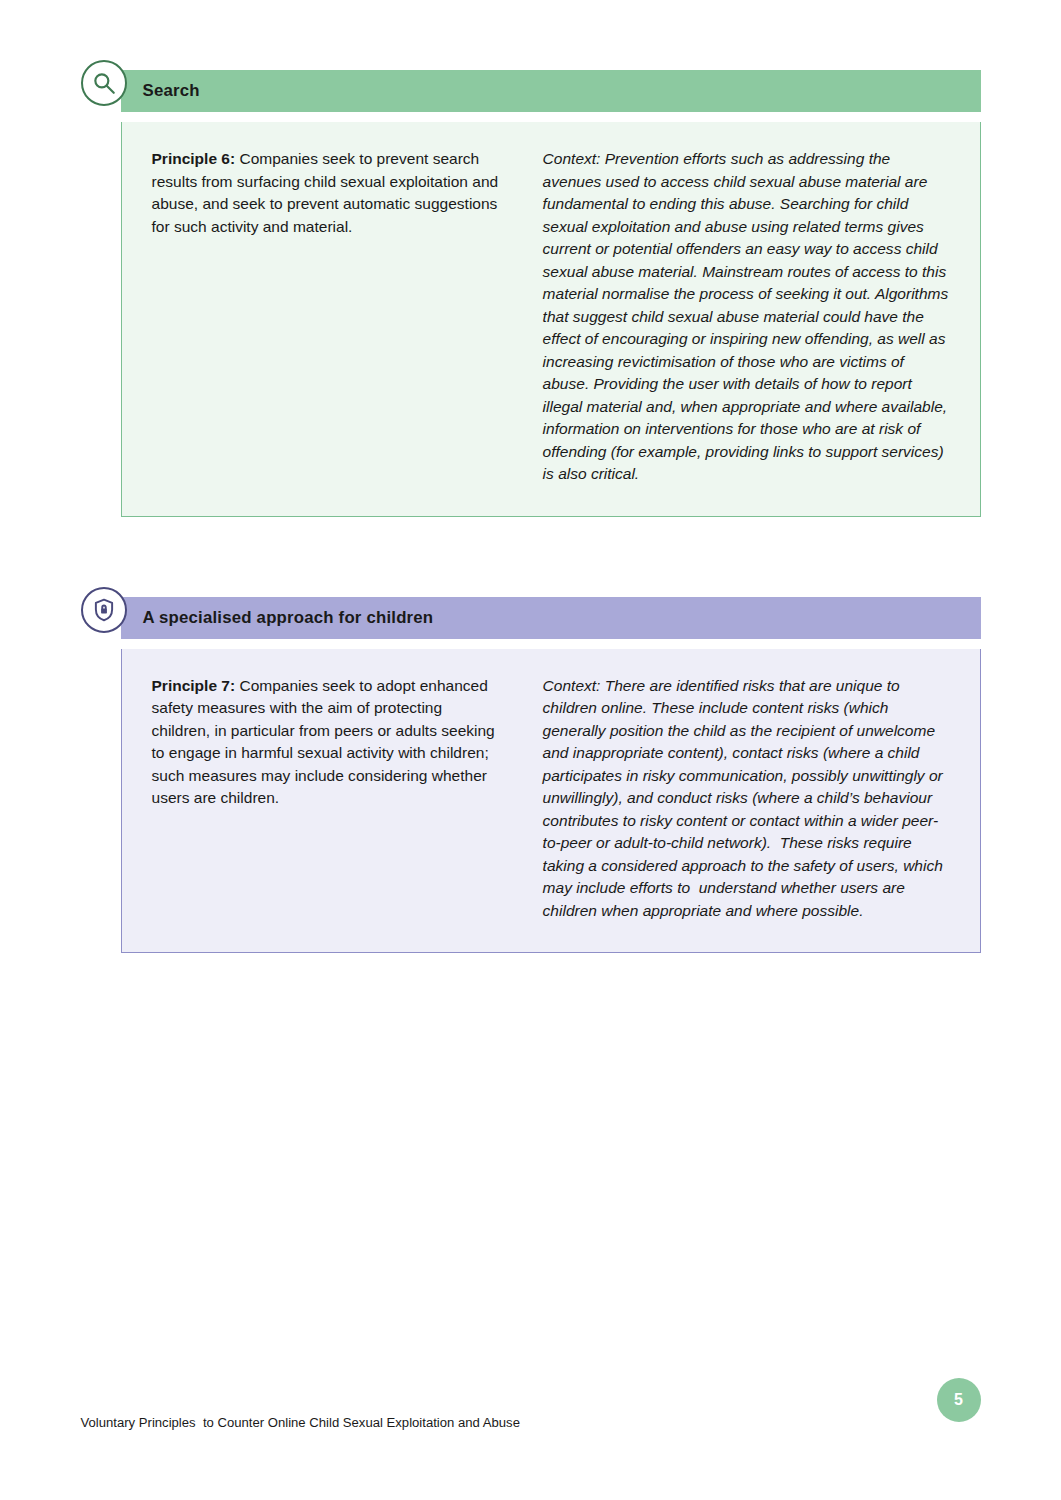Search
Principle 6: Companies seek to prevent search results from surfacing child sexual exploitation and abuse, and seek to prevent automatic suggestions for such activity and material.
Context: Prevention efforts such as addressing the avenues used to access child sexual abuse material are fundamental to ending this abuse. Searching for child sexual exploitation and abuse using related terms gives current or potential offenders an easy way to access child sexual abuse material. Mainstream routes of access to this material normalise the process of seeking it out. Algorithms that suggest child sexual abuse material could have the effect of encouraging or inspiring new offending, as well as increasing revictimisation of those who are victims of abuse. Providing the user with details of how to report illegal material and, when appropriate and where available, information on interventions for those who are at risk of offending (for example, providing links to support services) is also critical.
A specialised approach for children
Principle 7: Companies seek to adopt enhanced safety measures with the aim of protecting children, in particular from peers or adults seeking to engage in harmful sexual activity with children; such measures may include considering whether users are children.
Context: There are identified risks that are unique to children online. These include content risks (which generally position the child as the recipient of unwelcome and inappropriate content), contact risks (where a child participates in risky communication, possibly unwittingly or unwillingly), and conduct risks (where a child’s behaviour contributes to risky content or contact within a wider peer-to-peer or adult-to-child network). These risks require taking a considered approach to the safety of users, which may include efforts to understand whether users are children when appropriate and where possible.
Voluntary Principles to Counter Online Child Sexual Exploitation and Abuse
5